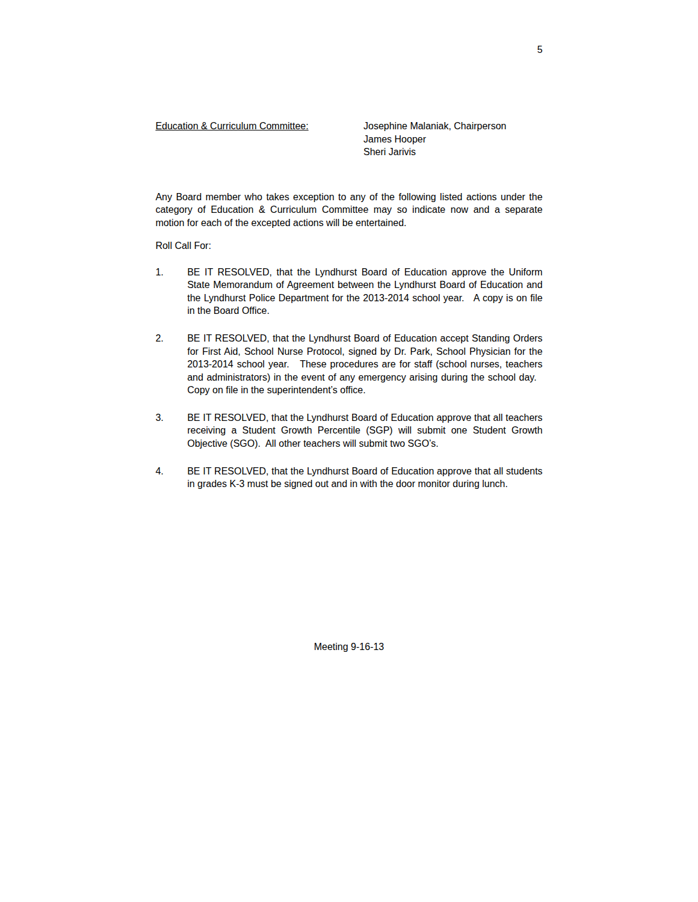5
Education & Curriculum Committee:
Josephine Malaniak, Chairperson
James Hooper
Sheri Jarivis
Any Board member who takes exception to any of the following listed actions under the category of Education & Curriculum Committee may so indicate now and a separate motion for each of the excepted actions will be entertained.
Roll Call For:
1. BE IT RESOLVED, that the Lyndhurst Board of Education approve the Uniform State Memorandum of Agreement between the Lyndhurst Board of Education and the Lyndhurst Police Department for the 2013-2014 school year. A copy is on file in the Board Office.
2. BE IT RESOLVED, that the Lyndhurst Board of Education accept Standing Orders for First Aid, School Nurse Protocol, signed by Dr. Park, School Physician for the 2013-2014 school year. These procedures are for staff (school nurses, teachers and administrators) in the event of any emergency arising during the school day. Copy on file in the superintendent’s office.
3. BE IT RESOLVED, that the Lyndhurst Board of Education approve that all teachers receiving a Student Growth Percentile (SGP) will submit one Student Growth Objective (SGO). All other teachers will submit two SGO’s.
4. BE IT RESOLVED, that the Lyndhurst Board of Education approve that all students in grades K-3 must be signed out and in with the door monitor during lunch.
Meeting 9-16-13